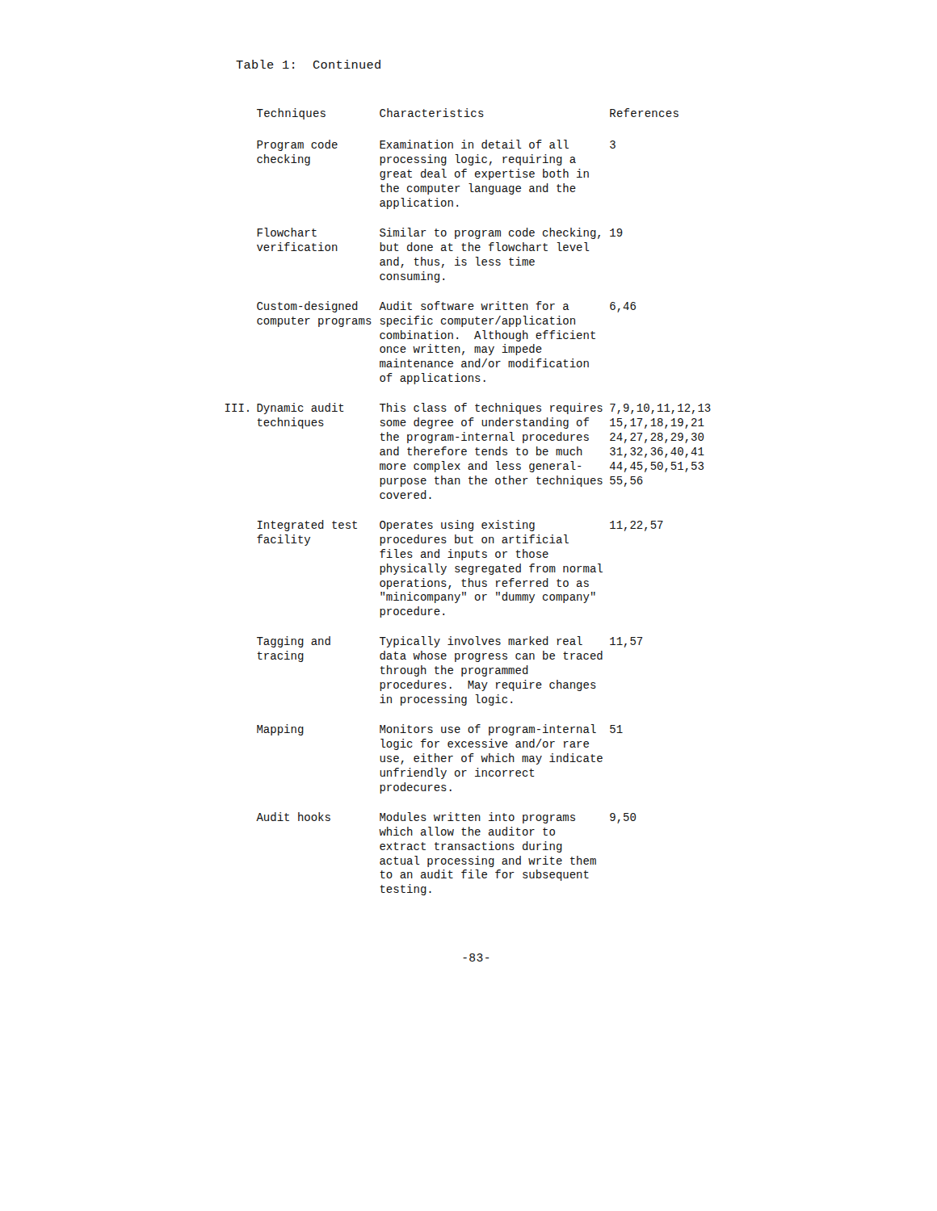Table 1: Continued
| | Techniques | Characteristics | References |
| --- | --- | --- | --- |
| | Program code checking | Examination in detail of all processing logic, requiring a great deal of expertise both in the computer language and the application. | 3 |
| | Flowchart verification | Similar to program code checking, but done at the flowchart level and, thus, is less time consuming. | 19 |
| | Custom-designed computer programs | Audit software written for a specific computer/application combination. Although efficient once written, may impede maintenance and/or modification of applications. | 6,46 |
| III. | Dynamic audit techniques | This class of techniques requires some degree of understanding of the program-internal procedures and therefore tends to be much more complex and less general-purpose than the other techniques covered. | 7,9,10,11,12,13 15,17,18,19,21 24,27,28,29,30 31,32,36,40,41 44,45,50,51,53 55,56 |
| | Integrated test facility | Operates using existing procedures but on artificial files and inputs or those physically segregated from normal operations, thus referred to as "minicompany" or "dummy company" procedure. | 11,22,57 |
| | Tagging and tracing | Typically involves marked real data whose progress can be traced through the programmed procedures. May require changes in processing logic. | 11,57 |
| | Mapping | Monitors use of program-internal logic for excessive and/or rare use, either of which may indicate unfriendly or incorrect prodecures. | 51 |
| | Audit hooks | Modules written into programs which allow the auditor to extract transactions during actual processing and write them to an audit file for subsequent testing. | 9,50 |
-83-